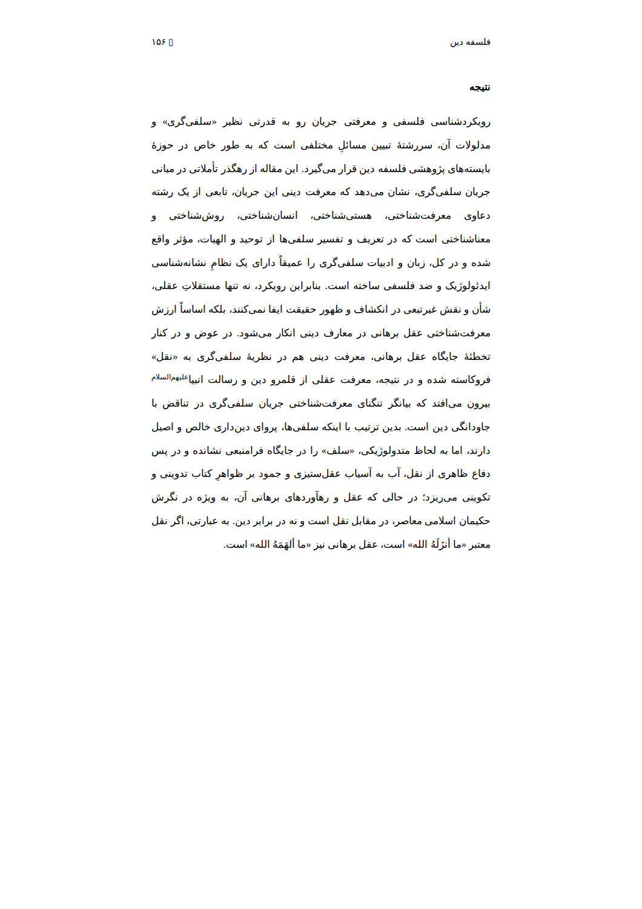فلسفه دین ۱۵۶ ▯
نتیجه
رویکردشناسی فلسفی و معرفتی جریان رو به قدرتی نظیر «سلفی‌گری» و مدلولات آن، سررشتهٔ تبیین مسائلِ مختلفی است که به طور خاص در حوزهٔ بایسته‌های پژوهشی فلسفه دین قرار می‌گیرد. این مقاله از رهگذر تأملاتی در مبانی جریان سلفی‌گری، نشان می‌دهد که معرفت دینی این جریان، تابعی از یک رشته دعاوی معرفت‌شناختی، هستی‌شناختی، انسان‌شناختی، روش‌شناختی و معناشناختی است که در تعریف و تفسیر سلفی‌ها از توحید و الهیات، مؤثر واقع شده و در کل، زبان و ادبیات سلفی‌گری را عمیقاً دارای یک نظامِ نشانه‌شناسی ایدئولوژیک و ضد فلسفی ساخته است. بنابراین رویکرد، نه تنها مستقلاتِ عقلی، شأن و نقش غیرتبعی در انکشاف و ظهور حقیقت ایفا نمی‌کنند، بلکه اساساً ارزش معرفت‌شناختی عقل برهانی در معارف دینی انکار می‌شود. در عوض و در کنار تخطئهٔ جایگاه عقل برهانی، معرفت دینی هم در نظریهٔ سلفی‌گری به «نقل» فروکاسته شده و در نتیجه، معرفت عقلی از قلمرو دین و رسالت انبیاعلیهم‌السلام بیرون می‌افتد که بیانگر تنگنای معرفت‌شناختی جریان سلفی‌گری در تناقض با جاودانگی دین است. بدین ترتیب با اینکه سلفی‌ها، پروای دین‌داری خالص و اصیل دارند، اما به لحاظ متدولوژیکی، «سلف» را در جایگاه فرامنبعی نشانده و در پس دفاع ظاهری از نقل، آب به آسیاب عقل‌ستیزی و جمود بر ظواهرِ کتاب تدوینی و تکوینی می‌ریزد؛ در حالی که عقل و رهآوردهای برهانی آن، به ویژه در نگرش حکیمان اسلامی معاصر، در مقابل نقل است و نه در برابر دین. به عبارتی، اگر نقل معتبر «ما أنزَلَهُ الله» است، عقل برهانی نیز «ما ألهَمَهُ الله» است.